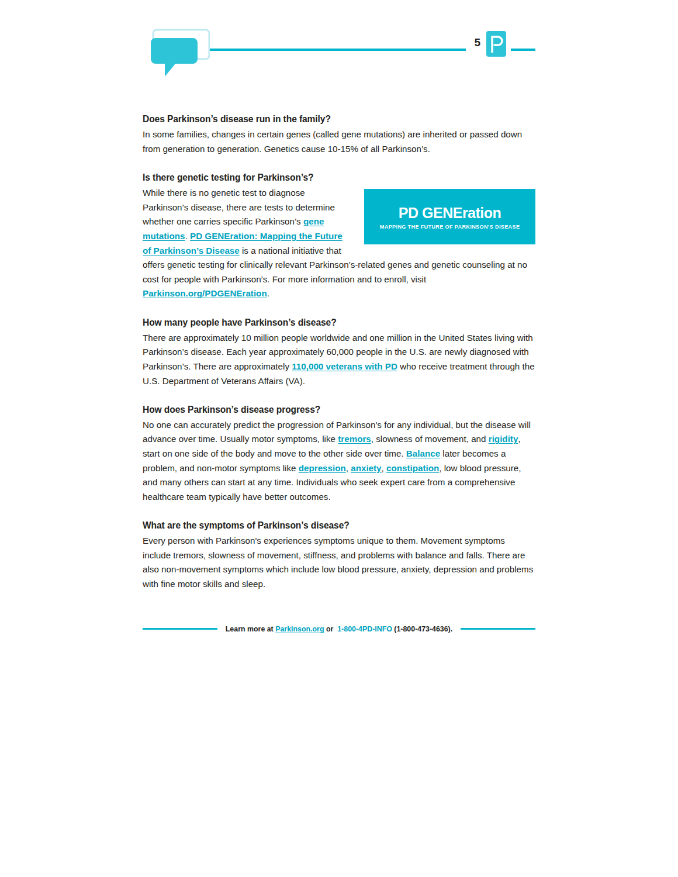5
Does Parkinson’s disease run in the family?
In some families, changes in certain genes (called gene mutations) are inherited or passed down from generation to generation. Genetics cause 10-15% of all Parkinson’s.
Is there genetic testing for Parkinson’s?
PD GENEration
MAPPING THE FUTURE OF PARKINSON’S DISEASE
While there is no genetic test to diagnose Parkinson’s disease, there are tests to determine whether one carries specific Parkinson’s gene mutations. PD GENEration: Mapping the Future of Parkinson’s Disease is a national initiative that offers genetic testing for clinically relevant Parkinson’s-related genes and genetic counseling at no cost for people with Parkinson’s. For more information and to enroll, visit Parkinson.org/PDGENEration.
How many people have Parkinson’s disease?
There are approximately 10 million people worldwide and one million in the United States living with Parkinson’s disease. Each year approximately 60,000 people in the U.S. are newly diagnosed with Parkinson’s. There are approximately 110,000 veterans with PD who receive treatment through the U.S. Department of Veterans Affairs (VA).
How does Parkinson’s disease progress?
No one can accurately predict the progression of Parkinson's for any individual, but the disease will advance over time. Usually motor symptoms, like tremors, slowness of movement, and rigidity, start on one side of the body and move to the other side over time. Balance later becomes a problem, and non-motor symptoms like depression, anxiety, constipation, low blood pressure, and many others can start at any time. Individuals who seek expert care from a comprehensive healthcare team typically have better outcomes.
What are the symptoms of Parkinson’s disease?
Every person with Parkinson's experiences symptoms unique to them. Movement symptoms include tremors, slowness of movement, stiffness, and problems with balance and falls. There are also non-movement symptoms which include low blood pressure, anxiety, depression and problems with fine motor skills and sleep.
Learn more at Parkinson.org or 1-800-4PD-INFO (1-800-473-4636).